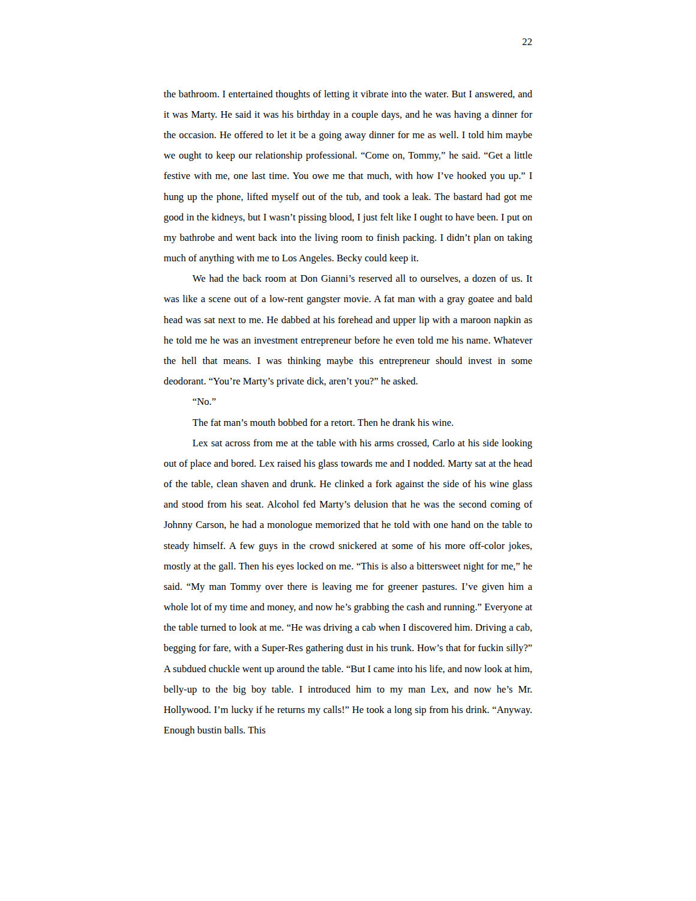22
the bathroom. I entertained thoughts of letting it vibrate into the water. But I answered, and it was Marty. He said it was his birthday in a couple days, and he was having a dinner for the occasion. He offered to let it be a going away dinner for me as well. I told him maybe we ought to keep our relationship professional. “Come on, Tommy,” he said. “Get a little festive with me, one last time. You owe me that much, with how I’ve hooked you up.” I hung up the phone, lifted myself out of the tub, and took a leak. The bastard had got me good in the kidneys, but I wasn’t pissing blood, I just felt like I ought to have been. I put on my bathrobe and went back into the living room to finish packing. I didn’t plan on taking much of anything with me to Los Angeles. Becky could keep it.
We had the back room at Don Gianni’s reserved all to ourselves, a dozen of us. It was like a scene out of a low-rent gangster movie. A fat man with a gray goatee and bald head was sat next to me. He dabbed at his forehead and upper lip with a maroon napkin as he told me he was an investment entrepreneur before he even told me his name. Whatever the hell that means. I was thinking maybe this entrepreneur should invest in some deodorant. “You’re Marty’s private dick, aren’t you?” he asked.
“No.”
The fat man’s mouth bobbed for a retort. Then he drank his wine.
Lex sat across from me at the table with his arms crossed, Carlo at his side looking out of place and bored. Lex raised his glass towards me and I nodded. Marty sat at the head of the table, clean shaven and drunk. He clinked a fork against the side of his wine glass and stood from his seat. Alcohol fed Marty’s delusion that he was the second coming of Johnny Carson, he had a monologue memorized that he told with one hand on the table to steady himself. A few guys in the crowd snickered at some of his more off-color jokes, mostly at the gall. Then his eyes locked on me. “This is also a bittersweet night for me,” he said. “My man Tommy over there is leaving me for greener pastures. I’ve given him a whole lot of my time and money, and now he’s grabbing the cash and running.” Everyone at the table turned to look at me. “He was driving a cab when I discovered him. Driving a cab, begging for fare, with a Super-Res gathering dust in his trunk. How’s that for fuckin silly?” A subdued chuckle went up around the table. “But I came into his life, and now look at him, belly-up to the big boy table. I introduced him to my man Lex, and now he’s Mr. Hollywood. I’m lucky if he returns my calls!” He took a long sip from his drink. “Anyway. Enough bustin balls. This